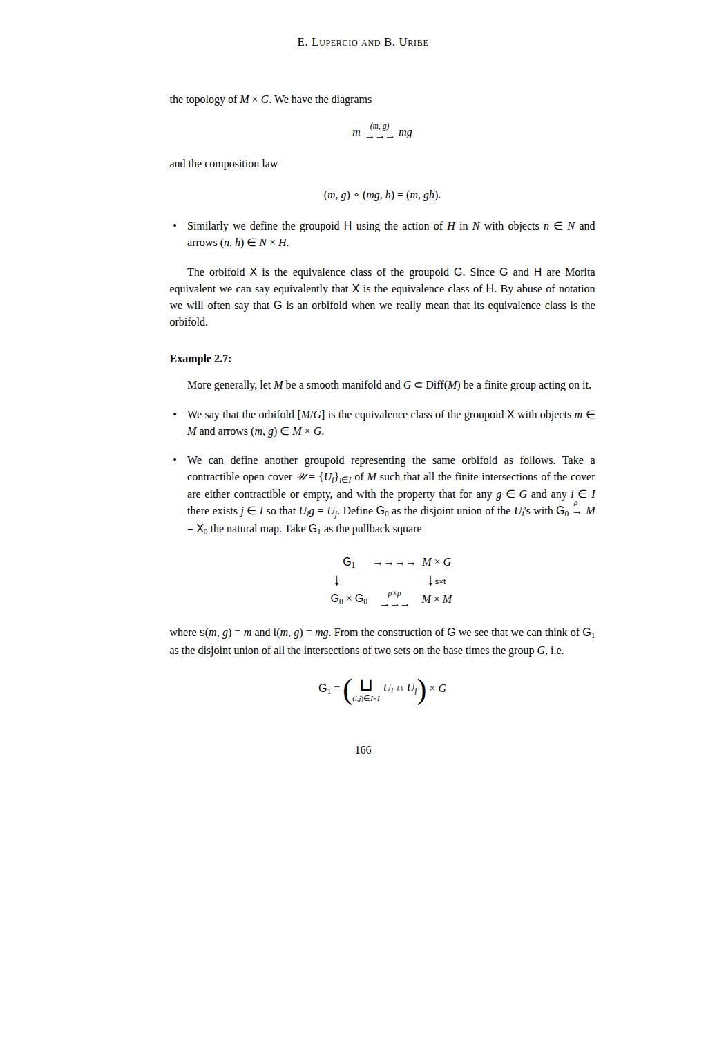E. Lupercio and B. Uribe
the topology of M × G. We have the diagrams
| m | (m, g) →→→ | mg |
and the composition law
(m, g) ∘ (mg, h) = (m, gh).
Similarly we define the groupoid H using the action of H in N with objects n ∈ N and arrows (n, h) ∈ N × H.
The orbifold X is the equivalence class of the groupoid G. Since G and H are Morita equivalent we can say equivalently that X is the equivalence class of H. By abuse of notation we will often say that G is an orbifold when we really mean that its equivalence class is the orbifold.
Example 2.7:
More generally, let M be a smooth manifold and G ⊂ Diff(M) be a finite group acting on it.
We say that the orbifold [M/G] is the equivalence class of the groupoid X with objects m ∈ M and arrows (m, g) ∈ M × G.
We can define another groupoid representing the same orbifold as follows. Take a contractible open cover 𝒰 = {Ui}i∈I of M such that all the finite intersections of the cover are either contractible or empty, and with the property that for any g ∈ G and any i ∈ I there exists j ∈ I so that Uig = Uj. Define G0 as the disjoint union of the Ui's with G0 ρ→ M = X0 the natural map. Take G1 as the pullback square
| G 1 | →→→→ | M × G |
| ↓ | | ↓ s×t |
| G 0 × G 0 | ρ×ρ →→→ | M × M |
where s(m, g) = m and t(m, g) = mg. From the construction of G we see that we can think of G1 as the disjoint union of all the intersections of two sets on the base times the group G, i.e.
G1 = (⊔(i,j)∈I×I Ui ∩ Uj) × G
166